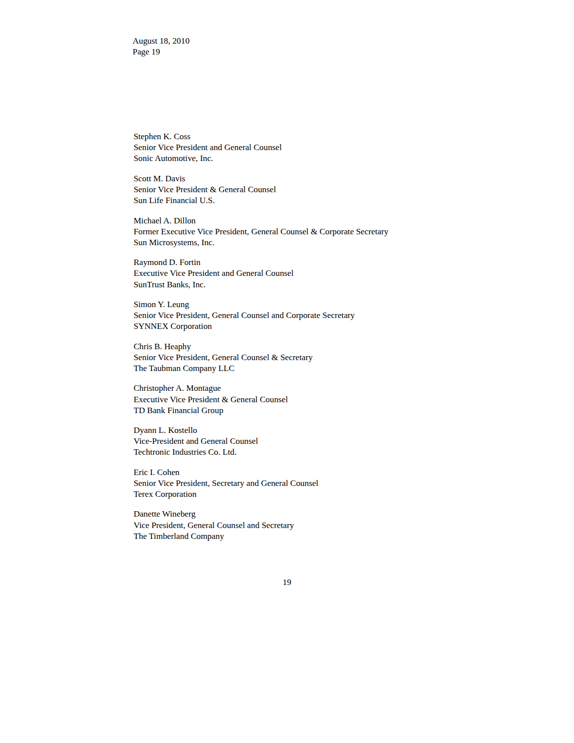August 18, 2010
Page 19
Stephen K. Coss
Senior Vice President and General Counsel
Sonic Automotive, Inc.
Scott M. Davis
Senior Vice President & General Counsel
Sun Life Financial U.S.
Michael A. Dillon
Former Executive Vice President, General Counsel & Corporate Secretary
Sun Microsystems, Inc.
Raymond D. Fortin
Executive Vice President and General Counsel
SunTrust Banks, Inc.
Simon Y. Leung
Senior Vice President, General Counsel and Corporate Secretary
SYNNEX Corporation
Chris B. Heaphy
Senior Vice President, General Counsel & Secretary
The Taubman Company LLC
Christopher A. Montague
Executive Vice President & General Counsel
TD Bank Financial Group
Dyann L. Kostello
Vice-President and General Counsel
Techtronic Industries Co. Ltd.
Eric I. Cohen
Senior Vice President, Secretary and General Counsel
Terex Corporation
Danette Wineberg
Vice President, General Counsel and Secretary
The Timberland Company
19